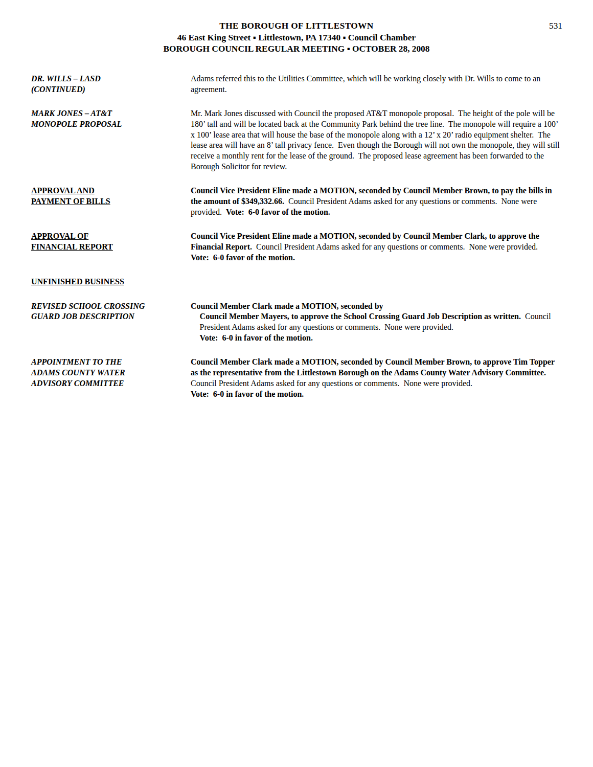531
THE BOROUGH OF LITTLESTOWN
46 East King Street ▪ Littlestown, PA 17340 ▪ Council Chamber
BOROUGH COUNCIL REGULAR MEETING ▪ OCTOBER 28, 2008
| D R . W ILLS – LASD (C ONTINUED ) | Adams referred this to the Utilities Committee, which will be working closely with Dr. Wills to come to an agreement. |
| M ARK J ONES – AT&T M ONOPOLE P ROPOSAL | Mr. Mark Jones discussed with Council the proposed AT&T monopole proposal. The height of the pole will be 180’ tall and will be located back at the Community Park behind the tree line. The monopole will require a 100’ x 100’ lease area that will house the base of the monopole along with a 12’ x 20’ radio equipment shelter. The lease area will have an 8’ tall privacy fence. Even though the Borough will not own the monopole, they will still receive a monthly rent for the lease of the ground. The proposed lease agreement has been forwarded to the Borough Solicitor for review. |
| APPROVAL AND PAYMENT OF BILLS | Council Vice President Eline made a MOTION, seconded by Council Member Brown, to pay the bills in the amount of $349,332.66. Council President Adams asked for any questions or comments. None were provided. Vote: 6-0 favor of the motion. |
| APPROVAL OF FINANCIAL REPORT | Council Vice President Eline made a MOTION, seconded by Council Member Clark, to approve the Financial Report. Council President Adams asked for any questions or comments. None were provided. Vote: 6-0 favor of the motion. |
| UNFINISHED BUSINESS |
| R EVISED S CHOOL C ROSSING G UARD J OB D ESCRIPTION | Council Member Clark made a MOTION, seconded by Council Member Mayers, to approve the School Crossing Guard Job Description as written. Council President Adams asked for any questions or comments. None were provided. Vote: 6-0 in favor of the motion. |
| A PPOINTMENT TO THE A DAMS C OUNTY W ATER A DVISORY C OMMITTEE | Council Member Clark made a MOTION, seconded by Council Member Brown, to approve Tim Topper as the representative from the Littlestown Borough on the Adams County Water Advisory Committee. Council President Adams asked for any questions or comments. None were provided. Vote: 6-0 in favor of the motion. |